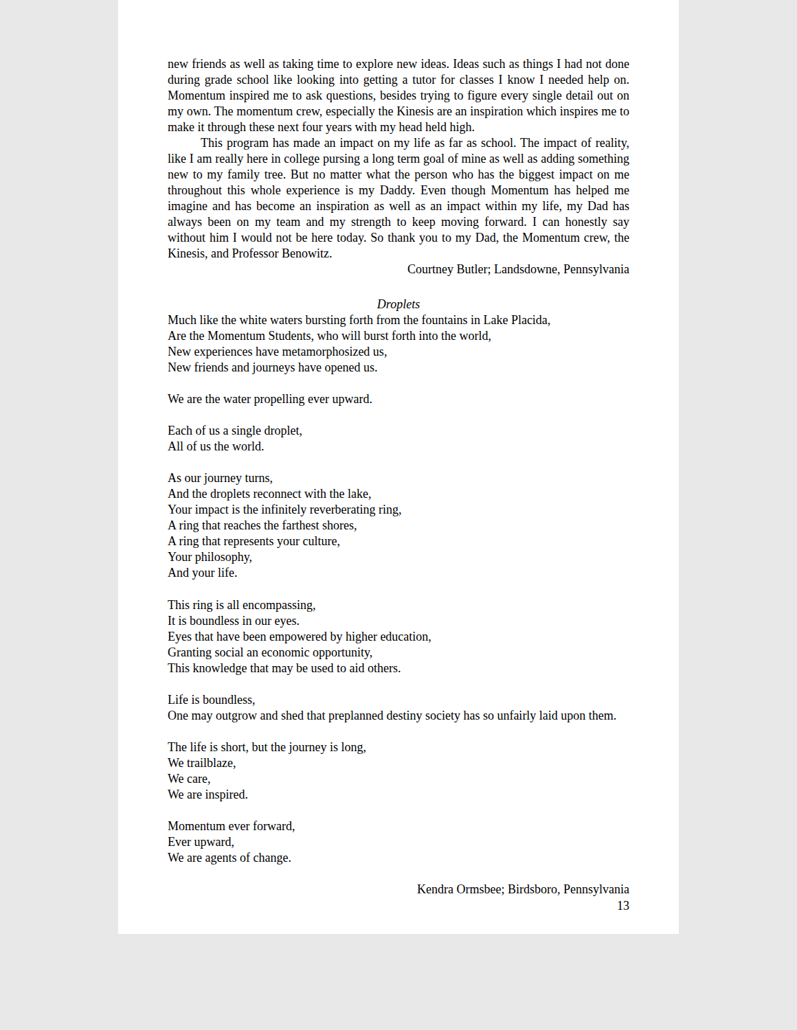new friends as well as taking time to explore new ideas. Ideas such as things I had not done during grade school like looking into getting a tutor for classes I know I needed help on. Momentum inspired me to ask questions, besides trying to figure every single detail out on my own. The momentum crew, especially the Kinesis are an inspiration which inspires me to make it through these next four years with my head held high.
This program has made an impact on my life as far as school. The impact of reality, like I am really here in college pursing a long term goal of mine as well as adding something new to my family tree. But no matter what the person who has the biggest impact on me throughout this whole experience is my Daddy. Even though Momentum has helped me imagine and has become an inspiration as well as an impact within my life, my Dad has always been on my team and my strength to keep moving forward. I can honestly say without him I would not be here today. So thank you to my Dad, the Momentum crew, the Kinesis, and Professor Benowitz.
Courtney Butler; Landsdowne, Pennsylvania
Droplets
Much like the white waters bursting forth from the fountains in Lake Placida,
Are the Momentum Students, who will burst forth into the world,
New experiences have metamorphosized us,
New friends and journeys have opened us.
We are the water propelling ever upward.
Each of us a single droplet,
All of us the world.
As our journey turns,
And the droplets reconnect with the lake,
Your impact is the infinitely reverberating ring,
A ring that reaches the farthest shores,
A ring that represents your culture,
Your philosophy,
And your life.
This ring is all encompassing,
It is boundless in our eyes.
Eyes that have been empowered by higher education,
Granting social an economic opportunity,
This knowledge that may be used to aid others.
Life is boundless,
One may outgrow and shed that preplanned destiny society has so unfairly laid upon them.
The life is short, but the journey is long,
We trailblaze,
We care,
We are inspired.
Momentum ever forward,
Ever upward,
We are agents of change.
Kendra Ormsbee; Birdsboro, Pennsylvania
13